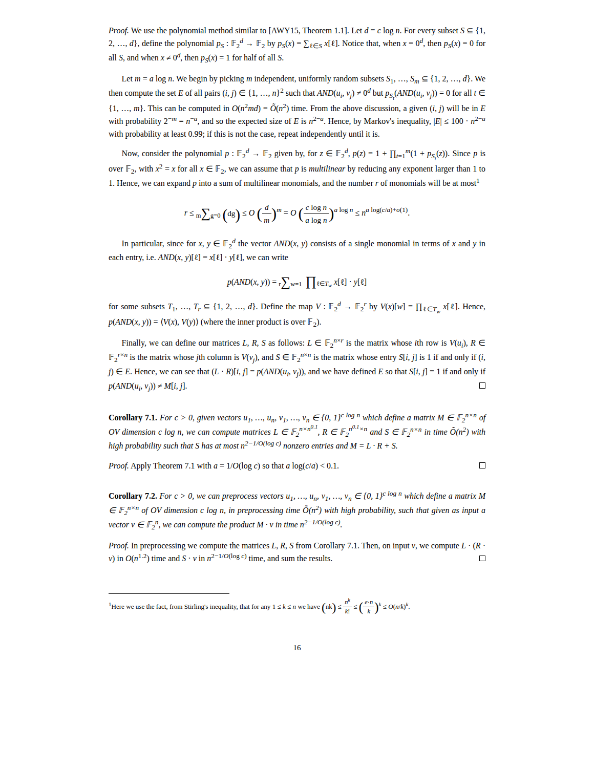Proof. We use the polynomial method similar to [AWY15, Theorem 1.1]. Let d = c log n. For every subset S ⊆ {1, 2, …, d}, define the polynomial pS : 𝔽2d → 𝔽2 by pS(x) = ∑ℓ∈S x[ℓ]. Notice that, when x = 0d, then pS(x) = 0 for all S, and when x ≠ 0d, then pS(x) = 1 for half of all S.
Let m = a log n. We begin by picking m independent, uniformly random subsets S1, …, Sm ⊆ {1, 2, …, d}. We then compute the set E of all pairs (i, j) ∈ {1, …, n}2 such that AND(ui, vj) ≠ 0d but pSt(AND(ui, vj)) = 0 for all t ∈ {1, …, m}. This can be computed in O(n2md) = Õ(n2) time. From the above discussion, a given (i, j) will be in E with probability 2−m = n−a, and so the expected size of E is n2−a. Hence, by Markov's inequality, |E| ≤ 100 · n2−a with probability at least 0.99; if this is not the case, repeat independently until it is.
Now, consider the polynomial p : 𝔽2d → 𝔽2 given by, for z ∈ 𝔽2d, p(z) = 1 + ∏t=1m(1 + pSt(z)). Since p is over 𝔽2, with x2 = x for all x ∈ 𝔽2, we can assume that p is multilinear by reducing any exponent larger than 1 to 1. Hence, we can expand p into a sum of multilinear monomials, and the number r of monomials will be at most1
r ≤ m∑g=0 (dg) ≤ O (dm)m = O (c log n a log n)a log n ≤ na log(c/a)+o(1).
In particular, since for x, y ∈ 𝔽2d the vector AND(x, y) consists of a single monomial in terms of x and y in each entry, i.e. AND(x, y)[ℓ] = x[ℓ] · y[ℓ], we can write
p(AND(x, y)) = r∑w=1 ∏ℓ∈Tw x[ℓ] · y[ℓ]
for some subsets T1, …, Tr ⊆ {1, 2, …, d}. Define the map V : 𝔽2d → 𝔽2r by V(x)[w] = ∏ℓ∈Tw x[ℓ]. Hence, p(AND(x, y)) = ⟨V(x), V(y)⟩ (where the inner product is over 𝔽2).
Finally, we can define our matrices L, R, S as follows: L ∈ 𝔽2n×r is the matrix whose ith row is V(ui), R ∈ 𝔽2r×n is the matrix whose jth column is V(vj), and S ∈ 𝔽2n×n is the matrix whose entry S[i, j] is 1 if and only if (i, j) ∈ E. Hence, we can see that (L · R)[i, j] = p(AND(ui, vj)), and we have defined E so that S[i, j] = 1 if and only if p(AND(ui, vj)) ≠ M[i, j].
Corollary 7.1. For c > 0, given vectors u1, …, un, v1, …, vn ∈ {0, 1}c log n which define a matrix M ∈ 𝔽2n×n of OV dimension c log n, we can compute matrices L ∈ 𝔽2n×n0.1, R ∈ 𝔽2n0.1×n and S ∈ 𝔽2n×n in time Õ(n2) with high probability such that S has at most n2−1/O(log c) nonzero entries and M = L · R + S.
Proof. Apply Theorem 7.1 with a = 1/O(log c) so that a log(c/a) < 0.1.
Corollary 7.2. For c > 0, we can preprocess vectors u1, …, un, v1, …, vn ∈ {0, 1}c log n which define a matrix M ∈ 𝔽2n×n of OV dimension c log n, in preprocessing time Õ(n2) with high probability, such that given as input a vector v ∈ 𝔽2n, we can compute the product M · v in time n2−1/O(log c).
Proof. In preprocessing we compute the matrices L, R, S from Corollary 7.1. Then, on input v, we compute L · (R · v) in O(n1.2) time and S · v in n2−1/O(log c) time, and sum the results.
1Here we use the fact, from Stirling's inequality, that for any 1 ≤ k ≤ n we have (nk) ≤ nk k! ≤ (e·n k)k ≤ O(n/k)k.
16